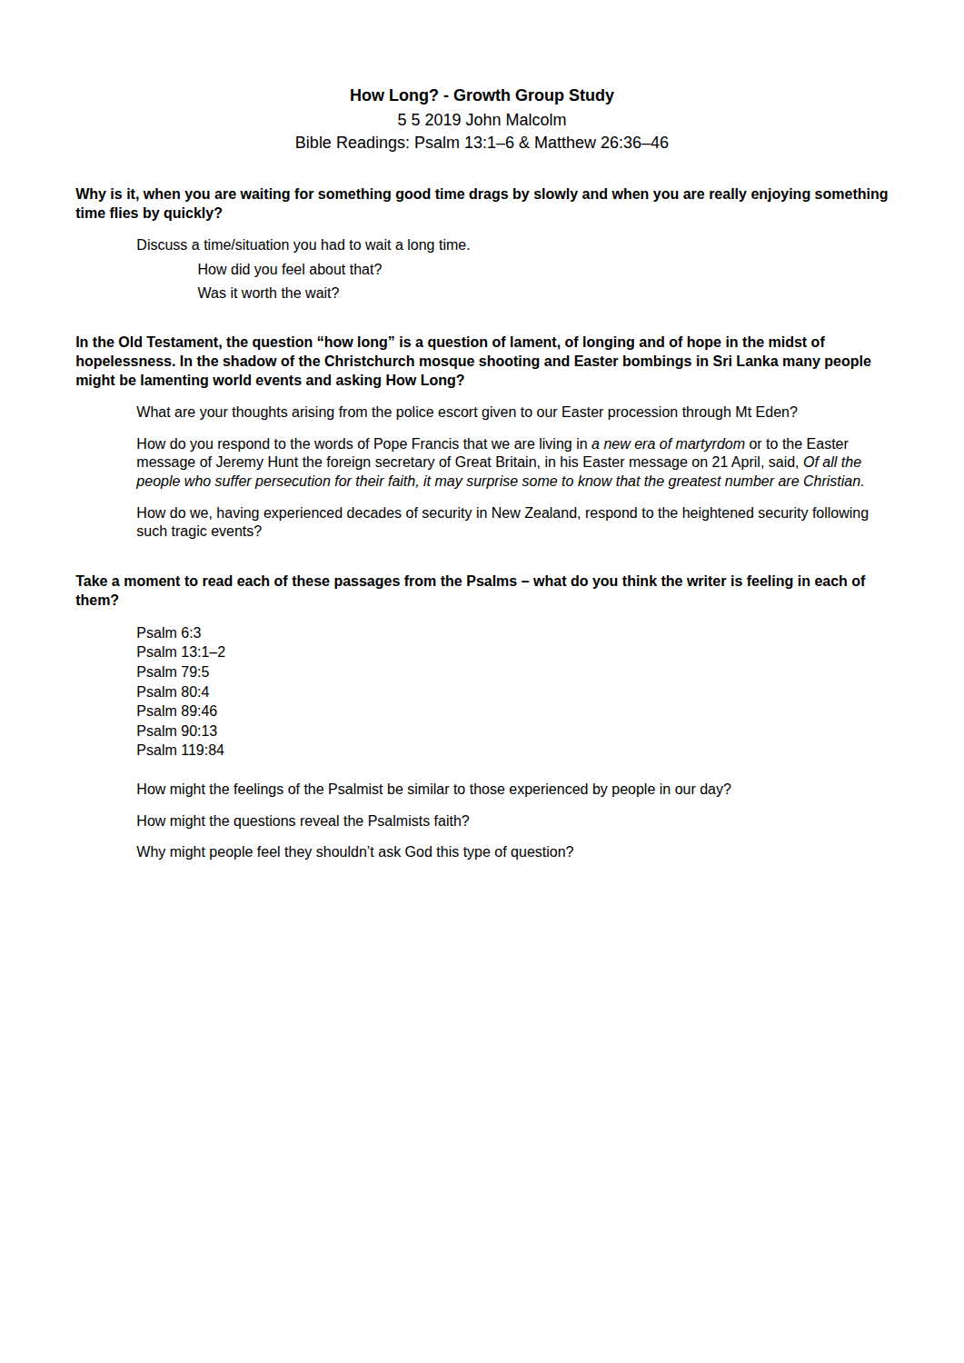How Long? - Growth Group Study
5 5 2019 John Malcolm
Bible Readings: Psalm 13:1–6 & Matthew 26:36–46
Why is it, when you are waiting for something good time drags by slowly and when you are really enjoying something time flies by quickly?
Discuss a time/situation you had to wait a long time.
How did you feel about that?
Was it worth the wait?
In the Old Testament, the question “how long” is a question of lament, of longing and of hope in the midst of hopelessness. In the shadow of the Christchurch mosque shooting and Easter bombings in Sri Lanka many people might be lamenting world events and asking How Long?
What are your thoughts arising from the police escort given to our Easter procession through Mt Eden?
How do you respond to the words of Pope Francis that we are living in a new era of martyrdom or to the Easter message of Jeremy Hunt the foreign secretary of Great Britain, in his Easter message on 21 April, said, Of all the people who suffer persecution for their faith, it may surprise some to know that the greatest number are Christian.
How do we, having experienced decades of security in New Zealand, respond to the heightened security following such tragic events?
Take a moment to read each of these passages from the Psalms – what do you think the writer is feeling in each of them?
Psalm 6:3
Psalm 13:1–2
Psalm 79:5
Psalm 80:4
Psalm 89:46
Psalm 90:13
Psalm 119:84
How might the feelings of the Psalmist be similar to those experienced by people in our day?
How might the questions reveal the Psalmists faith?
Why might people feel they shouldn’t ask God this type of question?